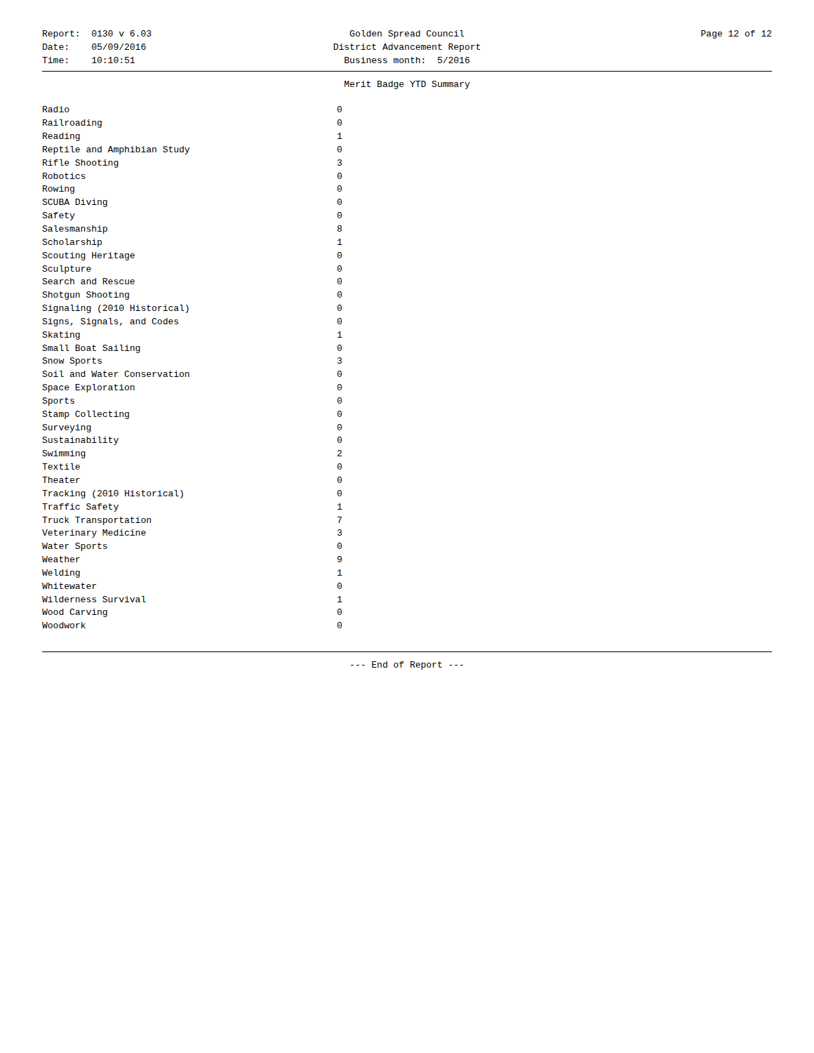Report:  0130 v 6.03
Date:    05/09/2016
Time:    10:10:51
Golden Spread Council
District Advancement Report
Business month:  5/2016
Page 12 of 12
Merit Badge YTD Summary
| Radio | 0 |
| Railroading | 0 |
| Reading | 1 |
| Reptile and Amphibian Study | 0 |
| Rifle Shooting | 3 |
| Robotics | 0 |
| Rowing | 0 |
| SCUBA Diving | 0 |
| Safety | 0 |
| Salesmanship | 8 |
| Scholarship | 1 |
| Scouting Heritage | 0 |
| Sculpture | 0 |
| Search and Rescue | 0 |
| Shotgun Shooting | 0 |
| Signaling (2010 Historical) | 0 |
| Signs, Signals, and Codes | 0 |
| Skating | 1 |
| Small Boat Sailing | 0 |
| Snow Sports | 3 |
| Soil and Water Conservation | 0 |
| Space Exploration | 0 |
| Sports | 0 |
| Stamp Collecting | 0 |
| Surveying | 0 |
| Sustainability | 0 |
| Swimming | 2 |
| Textile | 0 |
| Theater | 0 |
| Tracking (2010 Historical) | 0 |
| Traffic Safety | 1 |
| Truck Transportation | 7 |
| Veterinary Medicine | 3 |
| Water Sports | 0 |
| Weather | 9 |
| Welding | 1 |
| Whitewater | 0 |
| Wilderness Survival | 1 |
| Wood Carving | 0 |
| Woodwork | 0 |
--- End of Report ---